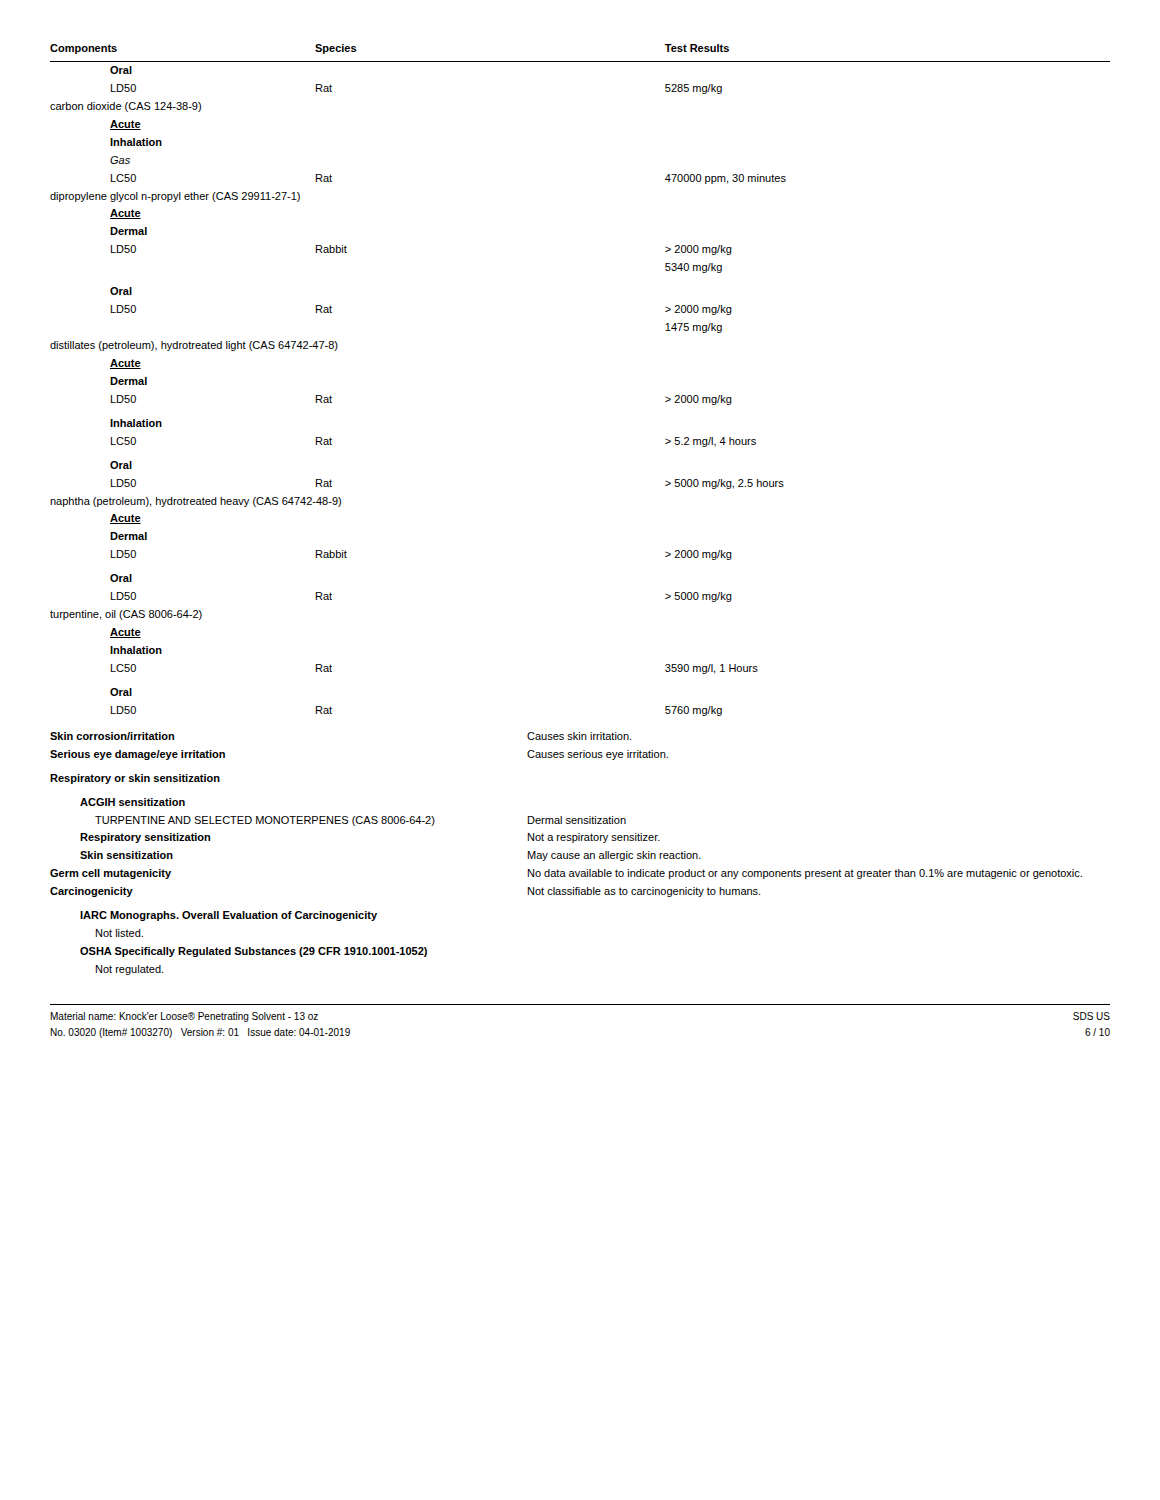| Components | Species | Test Results |
| Oral | | |
| LD50 | Rat | 5285 mg/kg |
| carbon dioxide (CAS 124-38-9) |
| Acute | | |
| Inhalation | | |
| Gas | | |
| LC50 | Rat | 470000 ppm, 30 minutes |
| dipropylene glycol n-propyl ether (CAS 29911-27-1) |
| Acute | | |
| Dermal | | |
| LD50 | Rabbit | > 2000 mg/kg |
| | | 5340 mg/kg |
| Oral | | |
| LD50 | Rat | > 2000 mg/kg |
| | | 1475 mg/kg |
| distillates (petroleum), hydrotreated light (CAS 64742-47-8) |
| Acute | | |
| Dermal | | |
| LD50 | Rat | > 2000 mg/kg |
| Inhalation | | |
| LC50 | Rat | > 5.2 mg/l, 4 hours |
| Oral | | |
| LD50 | Rat | > 5000 mg/kg, 2.5 hours |
| naphtha (petroleum), hydrotreated heavy (CAS 64742-48-9) |
| Acute | | |
| Dermal | | |
| LD50 | Rabbit | > 2000 mg/kg |
| Oral | | |
| LD50 | Rat | > 5000 mg/kg |
| turpentine, oil (CAS 8006-64-2) |
| Acute | | |
| Inhalation | | |
| LC50 | Rat | 3590 mg/l, 1 Hours |
| Oral | | |
| LD50 | Rat | 5760 mg/kg |
| Skin corrosion/irritation | Causes skin irritation. |
| Serious eye damage/eye irritation | Causes serious eye irritation. |
| Respiratory or skin sensitization |
| ACGIH sensitization |
| TURPENTINE AND SELECTED MONOTERPENES (CAS 8006-64-2) | Dermal sensitization |
| Respiratory sensitization | Not a respiratory sensitizer. |
| Skin sensitization | May cause an allergic skin reaction. |
| Germ cell mutagenicity | No data available to indicate product or any components present at greater than 0.1% are mutagenic or genotoxic. |
| Carcinogenicity | Not classifiable as to carcinogenicity to humans. |
| IARC Monographs. Overall Evaluation of Carcinogenicity |
| Not listed. |
| OSHA Specifically Regulated Substances (29 CFR 1910.1001-1052) |
| Not regulated. |
| Material name: Knock'er Loose® Penetrating Solvent - 13 oz | SDS US |
| No. 03020 (Item# 1003270) Version #: 01 Issue date: 04-01-2019 | 6 / 10 |